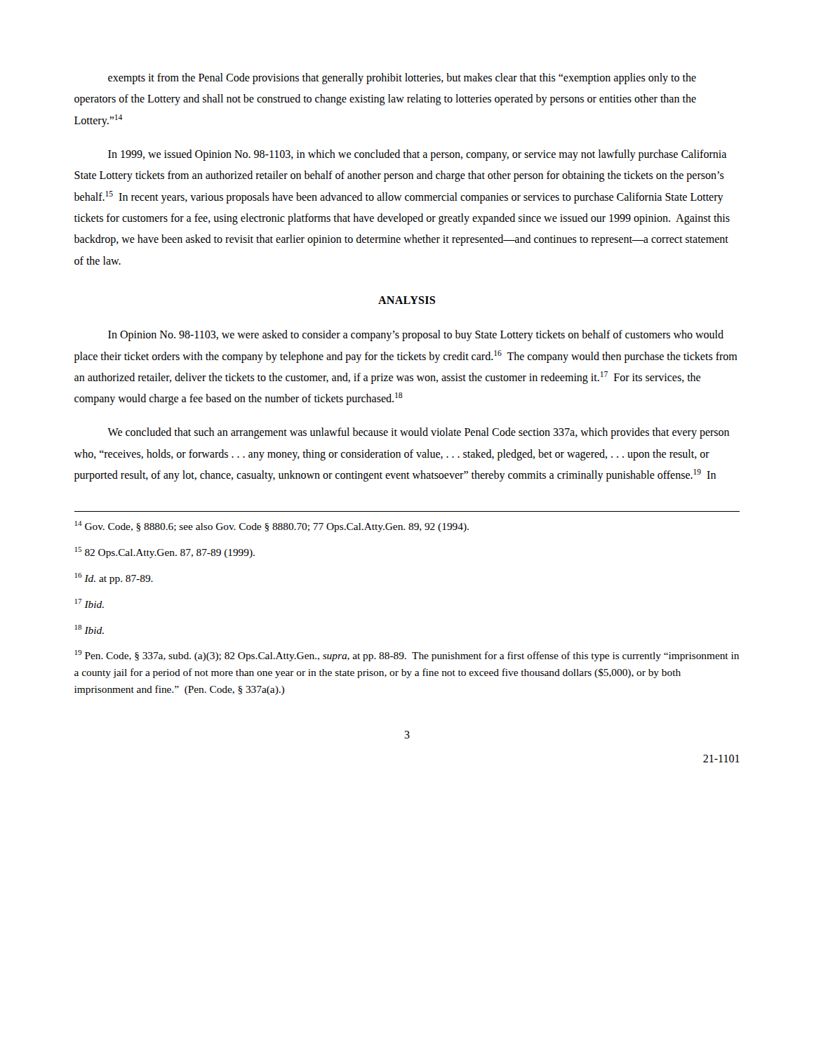exempts it from the Penal Code provisions that generally prohibit lotteries, but makes clear that this “exemption applies only to the operators of the Lottery and shall not be construed to change existing law relating to lotteries operated by persons or entities other than the Lottery.”14
In 1999, we issued Opinion No. 98-1103, in which we concluded that a person, company, or service may not lawfully purchase California State Lottery tickets from an authorized retailer on behalf of another person and charge that other person for obtaining the tickets on the person’s behalf.15 In recent years, various proposals have been advanced to allow commercial companies or services to purchase California State Lottery tickets for customers for a fee, using electronic platforms that have developed or greatly expanded since we issued our 1999 opinion. Against this backdrop, we have been asked to revisit that earlier opinion to determine whether it represented—and continues to represent—a correct statement of the law.
ANALYSIS
In Opinion No. 98-1103, we were asked to consider a company’s proposal to buy State Lottery tickets on behalf of customers who would place their ticket orders with the company by telephone and pay for the tickets by credit card.16 The company would then purchase the tickets from an authorized retailer, deliver the tickets to the customer, and, if a prize was won, assist the customer in redeeming it.17 For its services, the company would charge a fee based on the number of tickets purchased.18
We concluded that such an arrangement was unlawful because it would violate Penal Code section 337a, which provides that every person who, “receives, holds, or forwards . . . any money, thing or consideration of value, . . . staked, pledged, bet or wagered, . . . upon the result, or purported result, of any lot, chance, casualty, unknown or contingent event whatsoever” thereby commits a criminally punishable offense.19 In
14 Gov. Code, § 8880.6; see also Gov. Code § 8880.70; 77 Ops.Cal.Atty.Gen. 89, 92 (1994).
15 82 Ops.Cal.Atty.Gen. 87, 87-89 (1999).
16 Id. at pp. 87-89.
17 Ibid.
18 Ibid.
19 Pen. Code, § 337a, subd. (a)(3); 82 Ops.Cal.Atty.Gen., supra, at pp. 88-89. The punishment for a first offense of this type is currently “imprisonment in a county jail for a period of not more than one year or in the state prison, or by a fine not to exceed five thousand dollars ($5,000), or by both imprisonment and fine.” (Pen. Code, § 337a(a).)
3
21-1101